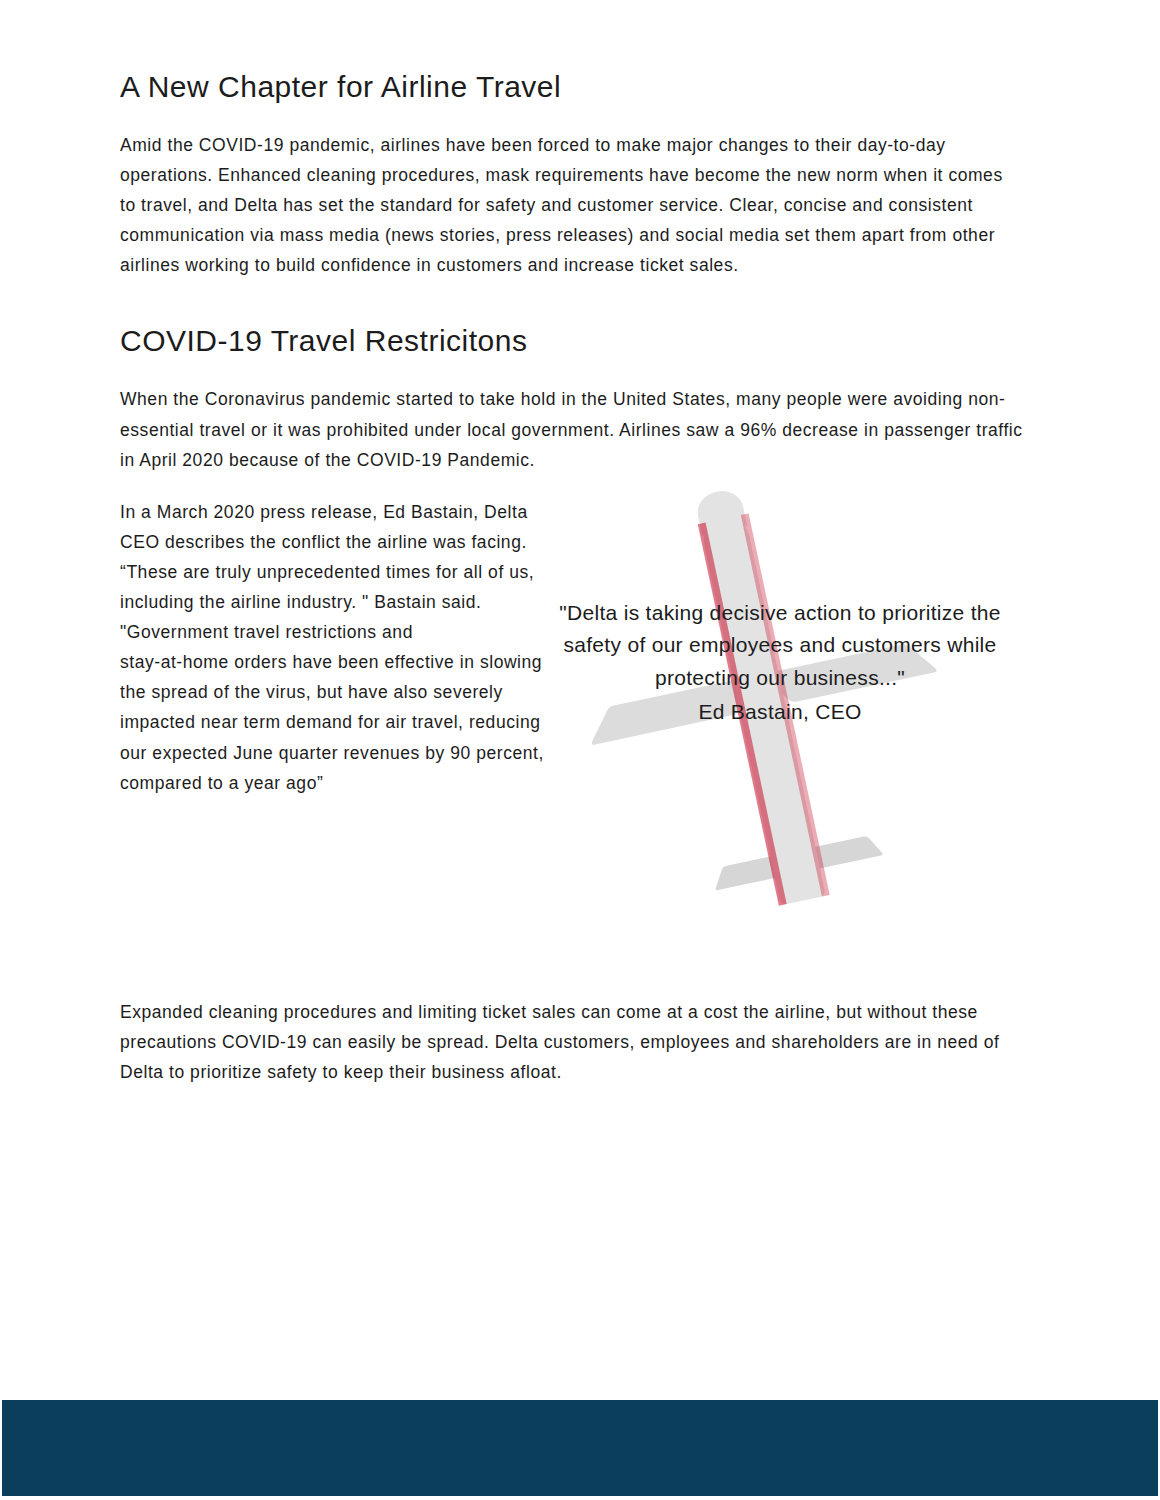A New Chapter for Airline Travel
Amid the COVID-19 pandemic, airlines have been forced to make major changes to their day-to-day operations. Enhanced cleaning procedures, mask requirements have become the new norm when it comes to travel, and Delta has set the standard for safety and customer service. Clear, concise and consistent communication via mass media (news stories, press releases) and social media set them apart from other airlines working to build confidence in customers and increase ticket sales.
COVID-19 Travel Restricitons
When the Coronavirus pandemic started to take hold in the United States, many people were avoiding non-essential travel or it was prohibited under local government. Airlines saw a 96% decrease in passenger traffic in April 2020 because of the COVID-19 Pandemic.
In a March 2020 press release, Ed Bastain, Delta CEO describes the conflict the airline was facing. “These are truly unprecedented times for all of us, including the airline industry. " Bastain said. "Government travel restrictions and
stay-at-home orders have been effective in slowing the spread of the virus, but have also severely impacted near term demand for air travel, reducing our expected June quarter revenues by 90 percent, compared to a year ago”
"Delta is taking decisive action to prioritize the safety of our employees and customers while protecting our business..." Ed Bastain, CEO
Expanded cleaning procedures and limiting ticket sales can come at a cost the airline, but without these precautions COVID-19 can easily be spread. Delta customers, employees and shareholders are in need of Delta to prioritize safety to keep their business afloat.